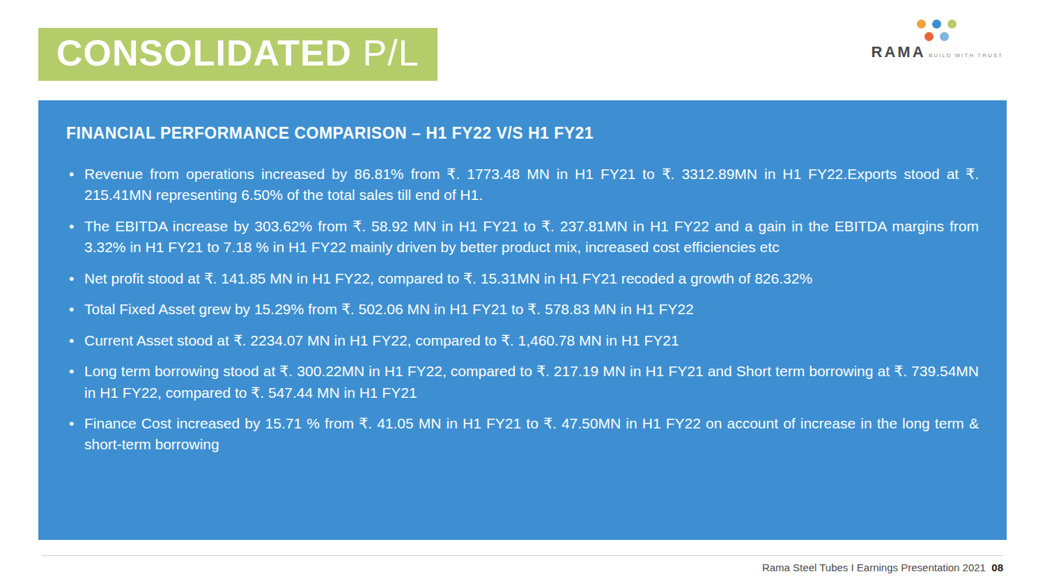RAMA BUILD WITH TRUST
CONSOLIDATED P/L
FINANCIAL PERFORMANCE COMPARISON – H1 FY22 V/S H1 FY21
Revenue from operations increased by 86.81% from ₹. 1773.48 MN in H1 FY21 to ₹. 3312.89MN in H1 FY22.Exports stood at ₹. 215.41MN representing 6.50% of the total sales till end of H1.
The EBITDA increase by 303.62% from ₹. 58.92 MN in H1 FY21 to ₹. 237.81MN in H1 FY22 and a gain in the EBITDA margins from 3.32% in H1 FY21 to 7.18 % in H1 FY22 mainly driven by better product mix, increased cost efficiencies etc
Net profit stood at ₹. 141.85 MN in H1 FY22, compared to ₹. 15.31MN in H1 FY21 recoded a growth of 826.32%
Total Fixed Asset grew by 15.29% from ₹. 502.06 MN in H1 FY21 to ₹. 578.83 MN in H1 FY22
Current Asset stood at ₹. 2234.07 MN in H1 FY22, compared to ₹. 1,460.78 MN in H1 FY21
Long term borrowing stood at ₹. 300.22MN in H1 FY22, compared to ₹. 217.19 MN in H1 FY21 and Short term borrowing at ₹. 739.54MN in H1 FY22, compared to ₹. 547.44 MN in H1 FY21
Finance Cost increased by 15.71 % from ₹. 41.05 MN in H1 FY21 to ₹. 47.50MN in H1 FY22 on account of increase in the long term & short-term borrowing
Rama Steel Tubes I Earnings Presentation 2021 08